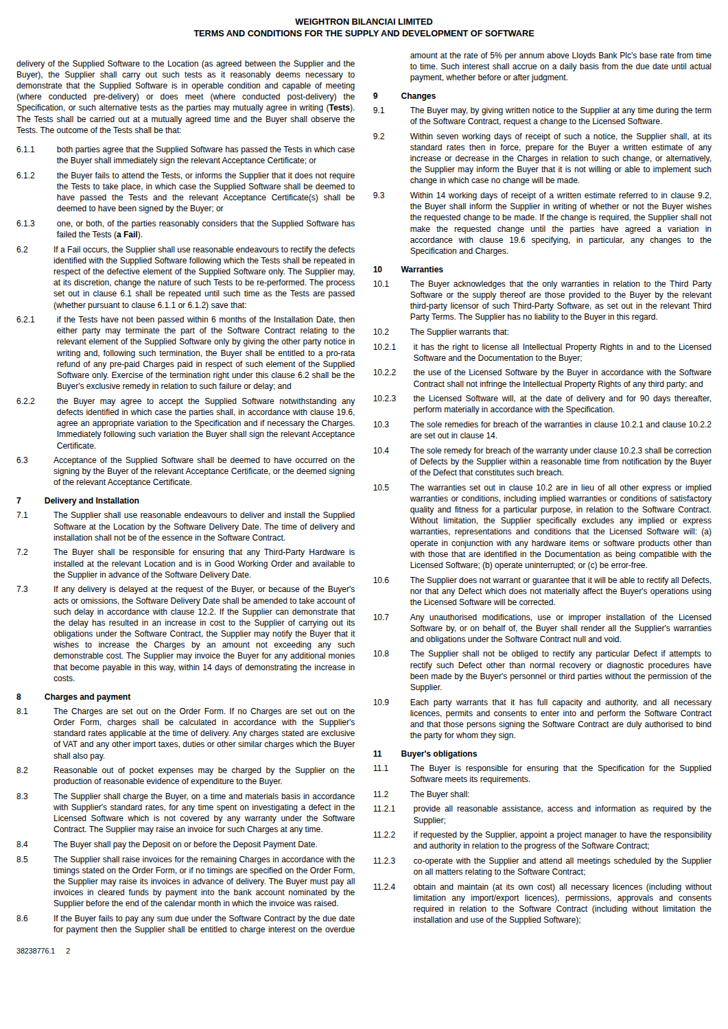WEIGHTRON BILANCIAI LIMITED
TERMS AND CONDITIONS FOR THE SUPPLY AND DEVELOPMENT OF SOFTWARE
delivery of the Supplied Software to the Location (as agreed between the Supplier and the Buyer), the Supplier shall carry out such tests as it reasonably deems necessary to demonstrate that the Supplied Software is in operable condition and capable of meeting (where conducted pre-delivery) or does meet (where conducted post-delivery) the Specification, or such alternative tests as the parties may mutually agree in writing (Tests). The Tests shall be carried out at a mutually agreed time and the Buyer shall observe the Tests. The outcome of the Tests shall be that:
6.1.1
both parties agree that the Supplied Software has passed the Tests in which case the Buyer shall immediately sign the relevant Acceptance Certificate; or
6.1.2
the Buyer fails to attend the Tests, or informs the Supplier that it does not require the Tests to take place, in which case the Supplied Software shall be deemed to have passed the Tests and the relevant Acceptance Certificate(s) shall be deemed to have been signed by the Buyer; or
6.1.3
one, or both, of the parties reasonably considers that the Supplied Software has failed the Tests (a Fail).
6.2
If a Fail occurs, the Supplier shall use reasonable endeavours to rectify the defects identified with the Supplied Software following which the Tests shall be repeated in respect of the defective element of the Supplied Software only. The Supplier may, at its discretion, change the nature of such Tests to be re-performed. The process set out in clause 6.1 shall be repeated until such time as the Tests are passed (whether pursuant to clause 6.1.1 or 6.1.2) save that:
6.2.1
if the Tests have not been passed within 6 months of the Installation Date, then either party may terminate the part of the Software Contract relating to the relevant element of the Supplied Software only by giving the other party notice in writing and, following such termination, the Buyer shall be entitled to a pro-rata refund of any pre-paid Charges paid in respect of such element of the Supplied Software only. Exercise of the termination right under this clause 6.2 shall be the Buyer's exclusive remedy in relation to such failure or delay; and
6.2.2
the Buyer may agree to accept the Supplied Software notwithstanding any defects identified in which case the parties shall, in accordance with clause 19.6, agree an appropriate variation to the Specification and if necessary the Charges. Immediately following such variation the Buyer shall sign the relevant Acceptance Certificate.
6.3
Acceptance of the Supplied Software shall be deemed to have occurred on the signing by the Buyer of the relevant Acceptance Certificate, or the deemed signing of the relevant Acceptance Certificate.
7
Delivery and Installation
7.1
The Supplier shall use reasonable endeavours to deliver and install the Supplied Software at the Location by the Software Delivery Date. The time of delivery and installation shall not be of the essence in the Software Contract.
7.2
The Buyer shall be responsible for ensuring that any Third-Party Hardware is installed at the relevant Location and is in Good Working Order and available to the Supplier in advance of the Software Delivery Date.
7.3
If any delivery is delayed at the request of the Buyer, or because of the Buyer's acts or omissions, the Software Delivery Date shall be amended to take account of such delay in accordance with clause 12.2. If the Supplier can demonstrate that the delay has resulted in an increase in cost to the Supplier of carrying out its obligations under the Software Contract, the Supplier may notify the Buyer that it wishes to increase the Charges by an amount not exceeding any such demonstrable cost. The Supplier may invoice the Buyer for any additional monies that become payable in this way, within 14 days of demonstrating the increase in costs.
8
Charges and payment
8.1
The Charges are set out on the Order Form. If no Charges are set out on the Order Form, charges shall be calculated in accordance with the Supplier's standard rates applicable at the time of delivery. Any charges stated are exclusive of VAT and any other import taxes, duties or other similar charges which the Buyer shall also pay.
8.2
Reasonable out of pocket expenses may be charged by the Supplier on the production of reasonable evidence of expenditure to the Buyer.
8.3
The Supplier shall charge the Buyer, on a time and materials basis in accordance with Supplier's standard rates, for any time spent on investigating a defect in the Licensed Software which is not covered by any warranty under the Software Contract. The Supplier may raise an invoice for such Charges at any time.
8.4
The Buyer shall pay the Deposit on or before the Deposit Payment Date.
8.5
The Supplier shall raise invoices for the remaining Charges in accordance with the timings stated on the Order Form, or if no timings are specified on the Order Form, the Supplier may raise its invoices in advance of delivery. The Buyer must pay all invoices in cleared funds by payment into the bank account nominated by the Supplier before the end of the calendar month in which the invoice was raised.
8.6
If the Buyer fails to pay any sum due under the Software Contract by the due date for payment then the Supplier shall be entitled to charge interest on the overdue amount at the rate of 5% per annum above Lloyds Bank Plc's base rate from time to time. Such interest shall accrue on a daily basis from the due date until actual payment, whether before or after judgment.
9
Changes
9.1
The Buyer may, by giving written notice to the Supplier at any time during the term of the Software Contract, request a change to the Licensed Software.
9.2
Within seven working days of receipt of such a notice, the Supplier shall, at its standard rates then in force, prepare for the Buyer a written estimate of any increase or decrease in the Charges in relation to such change, or alternatively, the Supplier may inform the Buyer that it is not willing or able to implement such change in which case no change will be made.
9.3
Within 14 working days of receipt of a written estimate referred to in clause 9.2, the Buyer shall inform the Supplier in writing of whether or not the Buyer wishes the requested change to be made. If the change is required, the Supplier shall not make the requested change until the parties have agreed a variation in accordance with clause 19.6 specifying, in particular, any changes to the Specification and Charges.
10
Warranties
10.1
The Buyer acknowledges that the only warranties in relation to the Third Party Software or the supply thereof are those provided to the Buyer by the relevant third-party licensor of such Third-Party Software, as set out in the relevant Third Party Terms. The Supplier has no liability to the Buyer in this regard.
10.2
The Supplier warrants that:
10.2.1
it has the right to license all Intellectual Property Rights in and to the Licensed Software and the Documentation to the Buyer;
10.2.2
the use of the Licensed Software by the Buyer in accordance with the Software Contract shall not infringe the Intellectual Property Rights of any third party; and
10.2.3
the Licensed Software will, at the date of delivery and for 90 days thereafter, perform materially in accordance with the Specification.
10.3
The sole remedies for breach of the warranties in clause 10.2.1 and clause 10.2.2 are set out in clause 14.
10.4
The sole remedy for breach of the warranty under clause 10.2.3 shall be correction of Defects by the Supplier within a reasonable time from notification by the Buyer of the Defect that constitutes such breach.
10.5
The warranties set out in clause 10.2 are in lieu of all other express or implied warranties or conditions, including implied warranties or conditions of satisfactory quality and fitness for a particular purpose, in relation to the Software Contract. Without limitation, the Supplier specifically excludes any implied or express warranties, representations and conditions that the Licensed Software will: (a) operate in conjunction with any hardware items or software products other than with those that are identified in the Documentation as being compatible with the Licensed Software; (b) operate uninterrupted; or (c) be error-free.
10.6
The Supplier does not warrant or guarantee that it will be able to rectify all Defects, nor that any Defect which does not materially affect the Buyer's operations using the Licensed Software will be corrected.
10.7
Any unauthorised modifications, use or improper installation of the Licensed Software by, or on behalf of, the Buyer shall render all the Supplier's warranties and obligations under the Software Contract null and void.
10.8
The Supplier shall not be obliged to rectify any particular Defect if attempts to rectify such Defect other than normal recovery or diagnostic procedures have been made by the Buyer's personnel or third parties without the permission of the Supplier.
10.9
Each party warrants that it has full capacity and authority, and all necessary licences, permits and consents to enter into and perform the Software Contract and that those persons signing the Software Contract are duly authorised to bind the party for whom they sign.
11
Buyer's obligations
11.1
The Buyer is responsible for ensuring that the Specification for the Supplied Software meets its requirements.
11.2
The Buyer shall:
11.2.1
provide all reasonable assistance, access and information as required by the Supplier;
11.2.2
if requested by the Supplier, appoint a project manager to have the responsibility and authority in relation to the progress of the Software Contract;
11.2.3
co-operate with the Supplier and attend all meetings scheduled by the Supplier on all matters relating to the Software Contract;
11.2.4
obtain and maintain (at its own cost) all necessary licences (including without limitation any import/export licences), permissions, approvals and consents required in relation to the Software Contract (including without limitation the installation and use of the Supplied Software);
38238776.1 2